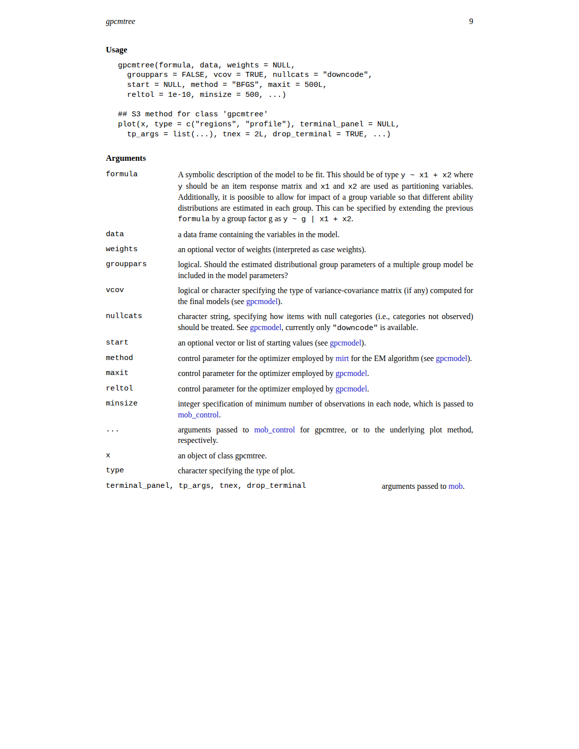gpcmtree 9
Usage
gpcmtree(formula, data, weights = NULL,
  grouppars = FALSE, vcov = TRUE, nullcats = "downcode",
  start = NULL, method = "BFGS", maxit = 500L,
  reltol = 1e-10, minsize = 500, ...)

## S3 method for class 'gpcmtree'
plot(x, type = c("regions", "profile"), terminal_panel = NULL,
  tp_args = list(...), tnex = 2L, drop_terminal = TRUE, ...)
Arguments
formula
A symbolic description of the model to be fit. This should be of type y ~ x1 + x2 where y should be an item response matrix and x1 and x2 are used as partitioning variables. Additionally, it is poosible to allow for impact of a group variable so that different ability distributions are estimated in each group. This can be specified by extending the previous formula by a group factor g as y ~ g | x1 + x2.
data
a data frame containing the variables in the model.
weights
an optional vector of weights (interpreted as case weights).
grouppars
logical. Should the estimated distributional group parameters of a multiple group model be included in the model parameters?
vcov
logical or character specifying the type of variance-covariance matrix (if any) computed for the final models (see gpcmodel).
nullcats
character string, specifying how items with null categories (i.e., categories not observed) should be treated. See gpcmodel, currently only "downcode" is available.
start
an optional vector or list of starting values (see gpcmodel).
method
control parameter for the optimizer employed by mirt for the EM algorithm (see gpcmodel).
maxit
control parameter for the optimizer employed by gpcmodel.
reltol
control parameter for the optimizer employed by gpcmodel.
minsize
integer specification of minimum number of observations in each node, which is passed to mob_control.
...
arguments passed to mob_control for gpcmtree, or to the underlying plot method, respectively.
x
an object of class gpcmtree.
type
character specifying the type of plot.
terminal_panel, tp_args, tnex, drop_terminal
arguments passed to mob.